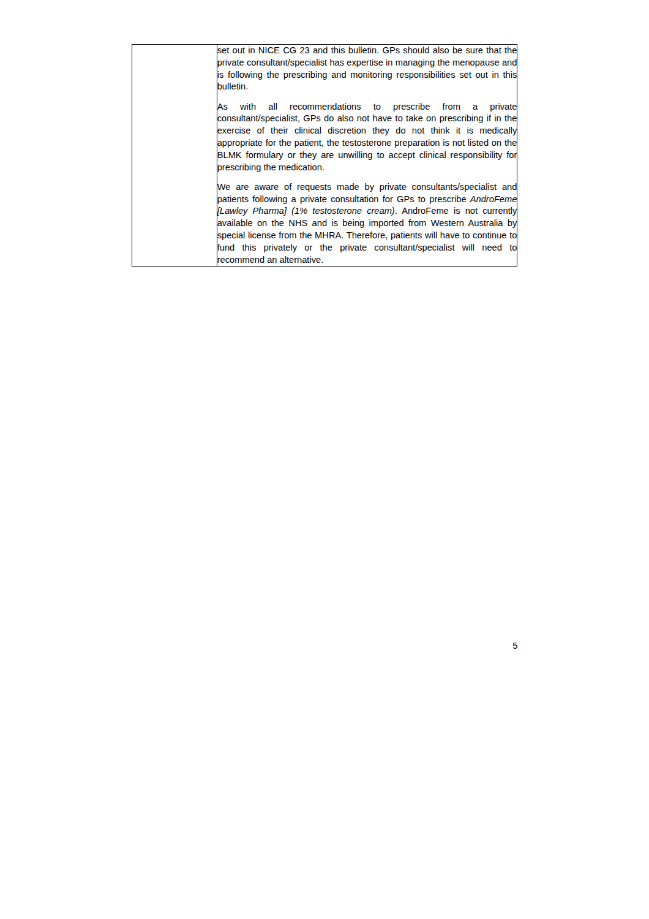| | set out in NICE CG 23 and this bulletin. GPs should also be sure that the private consultant/specialist has expertise in managing the menopause and is following the prescribing and monitoring responsibilities set out in this bulletin. As with all recommendations to prescribe from a private consultant/specialist, GPs do also not have to take on prescribing if in the exercise of their clinical discretion they do not think it is medically appropriate for the patient, the testosterone preparation is not listed on the BLMK formulary or they are unwilling to accept clinical responsibility for prescribing the medication. We are aware of requests made by private consultants/specialist and patients following a private consultation for GPs to prescribe AndroFeme [Lawley Pharma] (1% testosterone cream) . AndroFeme is not currently available on the NHS and is being imported from Western Australia by special license from the MHRA. Therefore, patients will have to continue to fund this privately or the private consultant/specialist will need to recommend an alternative. |
5